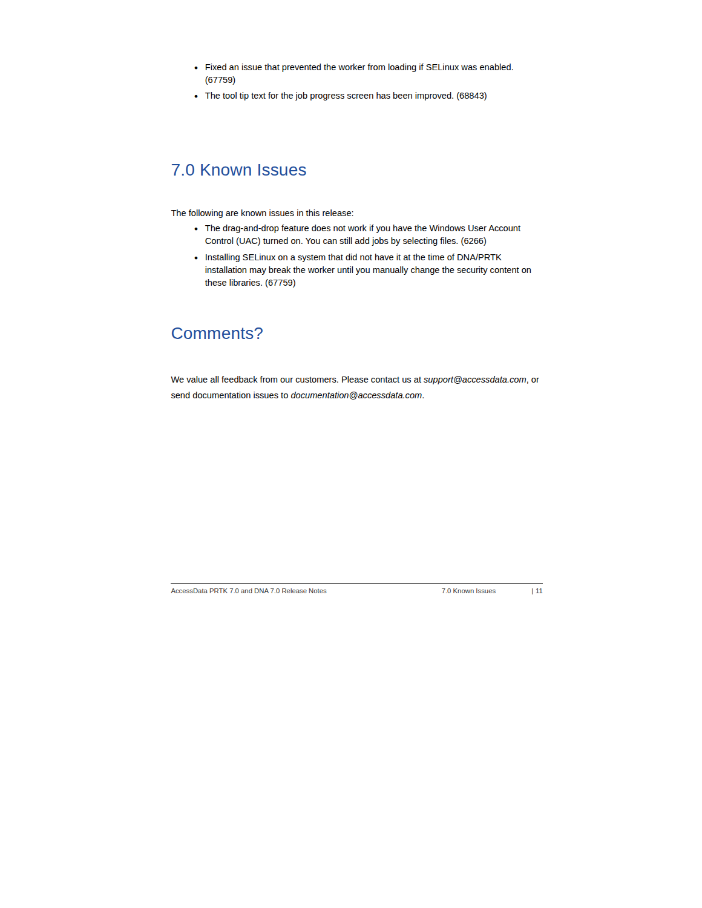Fixed an issue that prevented the worker from loading if SELinux was enabled. (67759)
The tool tip text for the job progress screen has been improved. (68843)
7.0 Known Issues
The following are known issues in this release:
The drag-and-drop feature does not work if you have the Windows User Account Control (UAC) turned on. You can still add jobs by selecting files. (6266)
Installing SELinux on a system that did not have it at the time of DNA/PRTK installation may break the worker until you manually change the security content on these libraries. (67759)
Comments?
We value all feedback from our customers. Please contact us at support@accessdata.com, or send documentation issues to documentation@accessdata.com.
AccessData PRTK 7.0 and DNA 7.0 Release Notes
7.0 Known Issues |11